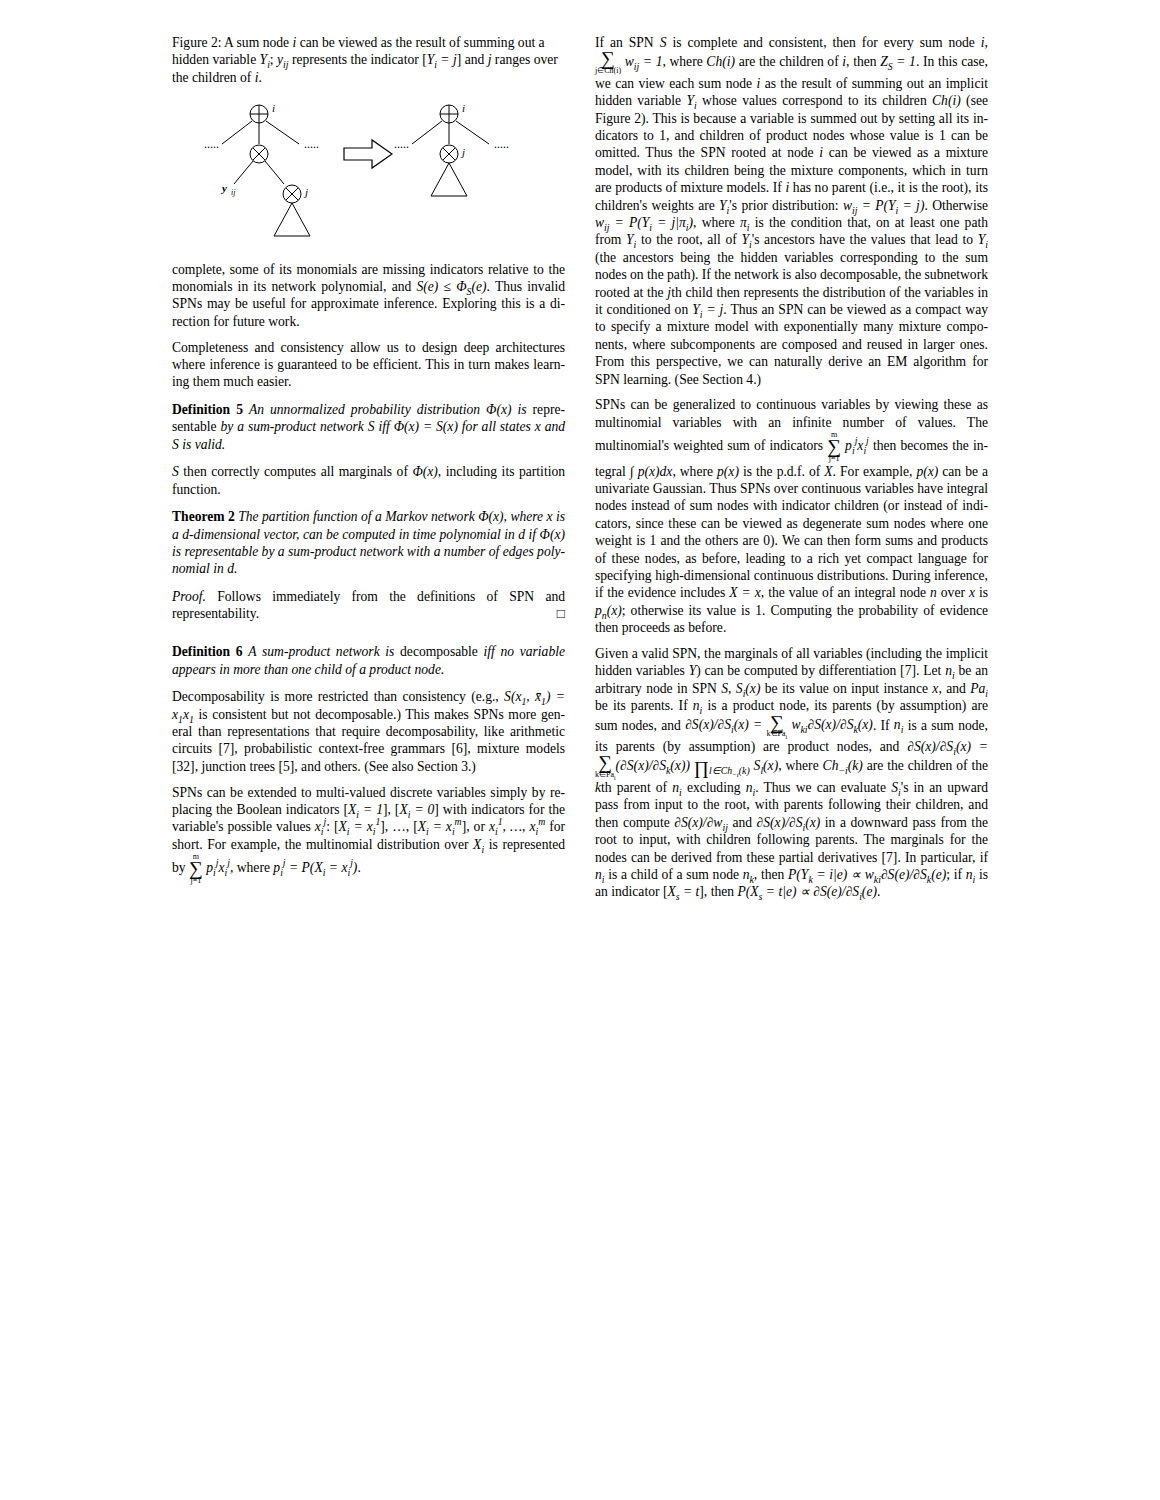Figure 2: A sum node i can be viewed as the result of summing out a hidden variable Yi; yij represents the indicator [Yi = j] and j ranges over the children of i.
i j y ij ..... ..... i j ..... .....
complete, some of its monomials are missing indicators relative to the monomials in its network polynomial, and S(e) ≤ ΦS(e). Thus invalid SPNs may be useful for approximate inference. Exploring this is a direction for future work.
Completeness and consistency allow us to design deep architectures where inference is guaranteed to be efficient. This in turn makes learning them much easier.
Definition 5 An unnormalized probability distribution Φ(x) is representable by a sum-product network S iff Φ(x) = S(x) for all states x and S is valid.
S then correctly computes all marginals of Φ(x), including its partition function.
Theorem 2 The partition function of a Markov network Φ(x), where x is a d-dimensional vector, can be computed in time polynomial in d if Φ(x) is representable by a sum-product network with a number of edges polynomial in d.
Proof. Follows immediately from the definitions of SPN and representability. □
Definition 6 A sum-product network is decomposable iff no variable appears in more than one child of a product node.
Decomposability is more restricted than consistency (e.g., S(x1, x̄1) = x1x1 is consistent but not decomposable.) This makes SPNs more general than representations that require decomposability, like arithmetic circuits [7], probabilistic context-free grammars [6], mixture models [32], junction trees [5], and others. (See also Section 3.)
SPNs can be extended to multi-valued discrete variables simply by replacing the Boolean indicators [Xi = 1], [Xi = 0] with indicators for the variable's possible values xij: [Xi = xi1], …, [Xi = xim], or xi1, …, xim for short. For example, the multinomial distribution over Xi is represented by m∑j=1 pijxij, where pij = P(Xi = xij).
If an SPN S is complete and consistent, then for every sum node i, ∑j∈Ch(i) wij = 1, where Ch(i) are the children of i, then ZS = 1. In this case, we can view each sum node i as the result of summing out an implicit hidden variable Yi whose values correspond to its children Ch(i) (see Figure 2). This is because a variable is summed out by setting all its indicators to 1, and children of product nodes whose value is 1 can be omitted. Thus the SPN rooted at node i can be viewed as a mixture model, with its children being the mixture components, which in turn are products of mixture models. If i has no parent (i.e., it is the root), its children's weights are Yi's prior distribution: wij = P(Yi = j). Otherwise wij = P(Yi = j|πi), where πi is the condition that, on at least one path from Yi to the root, all of Yi's ancestors have the values that lead to Yi (the ancestors being the hidden variables corresponding to the sum nodes on the path). If the network is also decomposable, the subnetwork rooted at the jth child then represents the distribution of the variables in it conditioned on Yi = j. Thus an SPN can be viewed as a compact way to specify a mixture model with exponentially many mixture components, where subcomponents are composed and reused in larger ones. From this perspective, we can naturally derive an EM algorithm for SPN learning. (See Section 4.)
SPNs can be generalized to continuous variables by viewing these as multinomial variables with an infinite number of values. The multinomial's weighted sum of indicators m∑j=1 pijxij then becomes the integral ∫ p(x)dx, where p(x) is the p.d.f. of X. For example, p(x) can be a univariate Gaussian. Thus SPNs over continuous variables have integral nodes instead of sum nodes with indicator children (or instead of indicators, since these can be viewed as degenerate sum nodes where one weight is 1 and the others are 0). We can then form sums and products of these nodes, as before, leading to a rich yet compact language for specifying high-dimensional continuous distributions. During inference, if the evidence includes X = x, the value of an integral node n over x is pn(x); otherwise its value is 1. Computing the probability of evidence then proceeds as before.
Given a valid SPN, the marginals of all variables (including the implicit hidden variables Y) can be computed by differentiation [7]. Let ni be an arbitrary node in SPN S, Si(x) be its value on input instance x, and Pai be its parents. If ni is a product node, its parents (by assumption) are sum nodes, and ∂S(x)/∂Si(x) = ∑k∈Pai wki∂S(x)/∂Sk(x). If ni is a sum node, its parents (by assumption) are product nodes, and ∂S(x)/∂Si(x) = ∑k∈Pai(∂S(x)/∂Sk(x)) ∏l∈Ch−i(k) Sl(x), where Ch−i(k) are the children of the kth parent of ni excluding ni. Thus we can evaluate Si's in an upward pass from input to the root, with parents following their children, and then compute ∂S(x)/∂wij and ∂S(x)/∂Si(x) in a downward pass from the root to input, with children following parents. The marginals for the nodes can be derived from these partial derivatives [7]. In particular, if ni is a child of a sum node nk, then P(Yk = i|e) ∝ wki∂S(e)/∂Sk(e); if ni is an indicator [Xs = t], then P(Xs = t|e) ∝ ∂S(e)/∂Si(e).